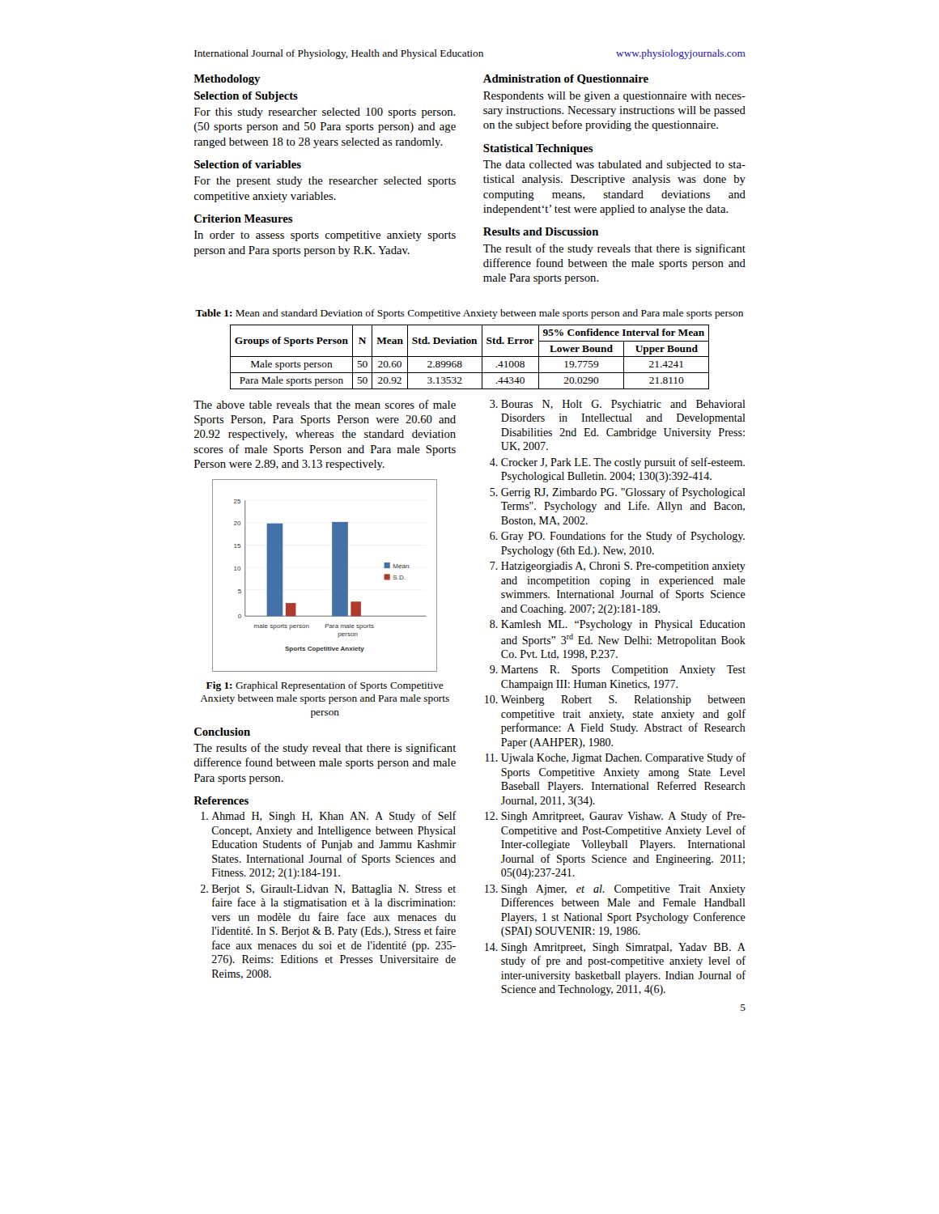International Journal of Physiology, Health and Physical Education www.physiologyjournals.com
Methodology
Selection of Subjects
For this study researcher selected 100 sports person. (50 sports person and 50 Para sports person) and age ranged between 18 to 28 years selected as randomly.
Selection of variables
For the present study the researcher selected sports competitive anxiety variables.
Criterion Measures
In order to assess sports competitive anxiety sports person and Para sports person by R.K. Yadav.
Administration of Questionnaire
Respondents will be given a questionnaire with necessary instructions. Necessary instructions will be passed on the subject before providing the questionnaire.
Statistical Techniques
The data collected was tabulated and subjected to statistical analysis. Descriptive analysis was done by computing means, standard deviations and independent‘t’ test were applied to analyse the data.
Results and Discussion
The result of the study reveals that there is significant difference found between the male sports person and male Para sports person.
Table 1: Mean and standard Deviation of Sports Competitive Anxiety between male sports person and Para male sports person
| Groups of Sports Person | N | Mean | Std. Deviation | Std. Error | 95% Confidence Interval for Mean |
| --- | --- | --- | --- | --- | --- |
| Lower Bound | Upper Bound |
| Male sports person | 50 | 20.60 | 2.89968 | .41008 | 19.7759 | 21.4241 |
| Para Male sports person | 50 | 20.92 | 3.13532 | .44340 | 20.0290 | 21.8110 |
The above table reveals that the mean scores of male Sports Person, Para Sports Person were 20.60 and 20.92 respectively, whereas the standard deviation scores of male Sports Person and Para male Sports Person were 2.89, and 3.13 respectively.
25 20 15 10 5 0 Mean S.D. male sports person Para male sports person Sports Copetitive Anxiety
Fig 1: Graphical Representation of Sports Competitive Anxiety between male sports person and Para male sports person
Conclusion
The results of the study reveal that there is significant difference found between male sports person and male Para sports person.
References
Ahmad H, Singh H, Khan AN. A Study of Self Concept, Anxiety and Intelligence between Physical Education Students of Punjab and Jammu Kashmir States. International Journal of Sports Sciences and Fitness. 2012; 2(1):184-191.
Berjot S, Girault-Lidvan N, Battaglia N. Stress et faire face à la stigmatisation et à la discrimination: vers un modèle du faire face aux menaces du l'identité. In S. Berjot & B. Paty (Eds.), Stress et faire face aux menaces du soi et de l'identité (pp. 235-276). Reims: Editions et Presses Universitaire de Reims, 2008.
Bouras N, Holt G. Psychiatric and Behavioral Disorders in Intellectual and Developmental Disabilities 2nd Ed. Cambridge University Press: UK, 2007.
Crocker J, Park LE. The costly pursuit of self-esteem. Psychological Bulletin. 2004; 130(3):392-414.
Gerrig RJ, Zimbardo PG. "Glossary of Psychological Terms". Psychology and Life. Allyn and Bacon, Boston, MA, 2002.
Gray PO. Foundations for the Study of Psychology. Psychology (6th Ed.). New, 2010.
Hatzigeorgiadis A, Chroni S. Pre-competition anxiety and incompetition coping in experienced male swimmers. International Journal of Sports Science and Coaching. 2007; 2(2):181-189.
Kamlesh ML. “Psychology in Physical Education and Sports” 3rd Ed. New Delhi: Metropolitan Book Co. Pvt. Ltd, 1998, P.237.
Martens R. Sports Competition Anxiety Test Champaign III: Human Kinetics, 1977.
Weinberg Robert S. Relationship between competitive trait anxiety, state anxiety and golf performance: A Field Study. Abstract of Research Paper (AAHPER), 1980.
Ujwala Koche, Jigmat Dachen. Comparative Study of Sports Competitive Anxiety among State Level Baseball Players. International Referred Research Journal, 2011, 3(34).
Singh Amritpreet, Gaurav Vishaw. A Study of Pre-Competitive and Post-Competitive Anxiety Level of Inter-collegiate Volleyball Players. International Journal of Sports Science and Engineering. 2011; 05(04):237-241.
Singh Ajmer, et al. Competitive Trait Anxiety Differences between Male and Female Handball Players, 1 st National Sport Psychology Conference (SPAI) SOUVENIR: 19, 1986.
Singh Amritpreet, Singh Simratpal, Yadav BB. A study of pre and post-competitive anxiety level of inter-university basketball players. Indian Journal of Science and Technology, 2011, 4(6).
5